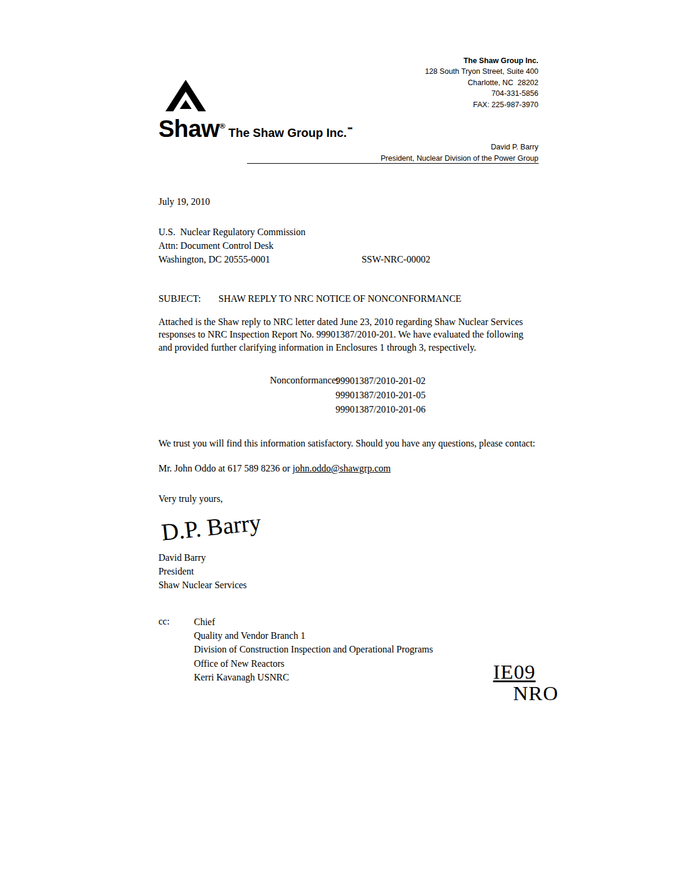Shaw®The Shaw Group Inc.℠
The Shaw Group Inc.
128 South Tryon Street, Suite 400
Charlotte, NC 28202
704-331-5856
FAX: 225-987-3970
David P. Barry
President, Nuclear Division of the Power Group
July 19, 2010
U.S. Nuclear Regulatory Commission
Attn: Document Control Desk
Washington, DC 20555-0001 SSW-NRC-00002
SUBJECT: Shaw Reply to NRC Notice of Nonconformance
Attached is the Shaw reply to NRC letter dated June 23, 2010 regarding Shaw Nuclear Services responses to NRC Inspection Report No. 99901387/2010-201. We have evaluated the following and provided further clarifying information in Enclosures 1 through 3, respectively.
Nonconformance:
99901387/2010-201-02
99901387/2010-201-05
99901387/2010-201-06
We trust you will find this information satisfactory. Should you have any questions, please contact:
Mr. John Oddo at 617 589 8236 or john.oddo@shawgrp.com
Very truly yours,
D.P. Barry
David Barry
President
Shaw Nuclear Services
cc:
Chief
Quality and Vendor Branch 1
Division of Construction Inspection and Operational Programs
Office of New Reactors
Kerri Kavanagh USNRC
IE09 NRO